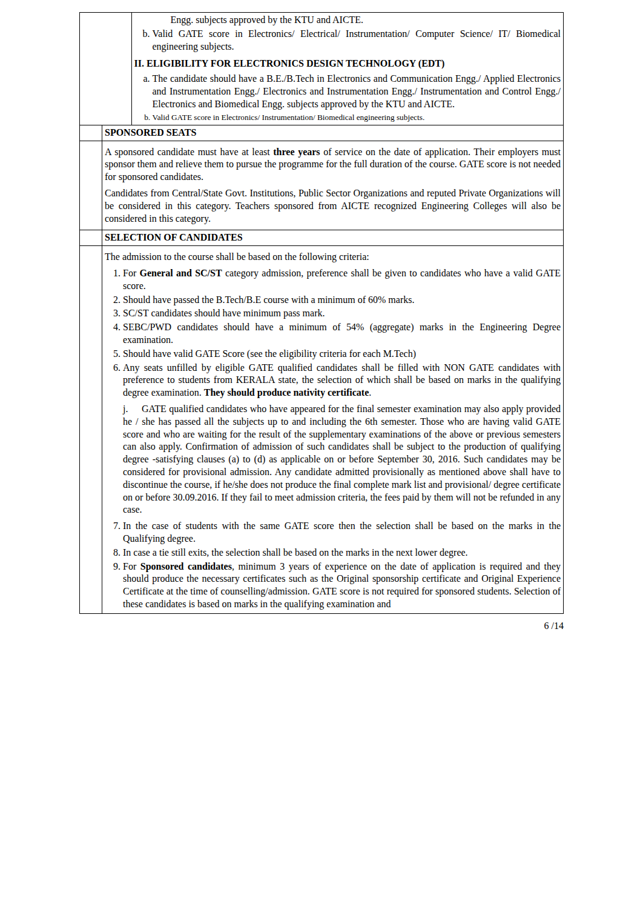| | | Engg. subjects approved by the KTU and AICTE. Valid GATE score in Electronics/ Electrical/ Instrumentation/ Computer Science/ IT/ Biomedical engineering subjects. II. ELIGIBILITY FOR ELECTRONICS DESIGN TECHNOLOGY (EDT) The candidate should have a B.E./B.Tech in Electronics and Communication Engg./ Applied Electronics and Instrumentation Engg./ Electronics and Instrumentation Engg./ Instrumentation and Control Engg./ Electronics and Biomedical Engg. subjects approved by the KTU and AICTE. Valid GATE score in Electronics/ Instrumentation/ Biomedical engineering subjects. |
| | SPONSORED SEATS |
| | A sponsored candidate must have at least three years of service on the date of application. Their employers must sponsor them and relieve them to pursue the programme for the full duration of the course. GATE score is not needed for sponsored candidates. Candidates from Central/State Govt. Institutions, Public Sector Organizations and reputed Private Organizations will be considered in this category. Teachers sponsored from AICTE recognized Engineering Colleges will also be considered in this category. |
| | SELECTION OF CANDIDATES |
| | The admission to the course shall be based on the following criteria: For General and SC/ST category admission, preference shall be given to candidates who have a valid GATE score. Should have passed the B.Tech/B.E course with a minimum of 60% marks. SC/ST candidates should have minimum pass mark. SEBC/PWD candidates should have a minimum of 54% (aggregate) marks in the Engineering Degree examination. Should have valid GATE Score (see the eligibility criteria for each M.Tech) Any seats unfilled by eligible GATE qualified candidates shall be filled with NON GATE candidates with preference to students from KERALA state, the selection of which shall be based on marks in the qualifying degree examination. They should produce nativity certificate . j. GATE qualified candidates who have appeared for the final semester examination may also apply provided he / she has passed all the subjects up to and including the 6th semester. Those who are having valid GATE score and who are waiting for the result of the supplementary examinations of the above or previous semesters can also apply. Confirmation of admission of such candidates shall be subject to the production of qualifying degree -satisfying clauses (a) to (d) as applicable on or before September 30, 2016. Such candidates may be considered for provisional admission. Any candidate admitted provisionally as mentioned above shall have to discontinue the course, if he/she does not produce the final complete mark list and provisional/ degree certificate on or before 30.09.2016. If they fail to meet admission criteria, the fees paid by them will not be refunded in any case. In the case of students with the same GATE score then the selection shall be based on the marks in the Qualifying degree. In case a tie still exits, the selection shall be based on the marks in the next lower degree. For Sponsored candidates , minimum 3 years of experience on the date of application is required and they should produce the necessary certificates such as the Original sponsorship certificate and Original Experience Certificate at the time of counselling/admission. GATE score is not required for sponsored students. Selection of these candidates is based on marks in the qualifying examination and |
6 /14